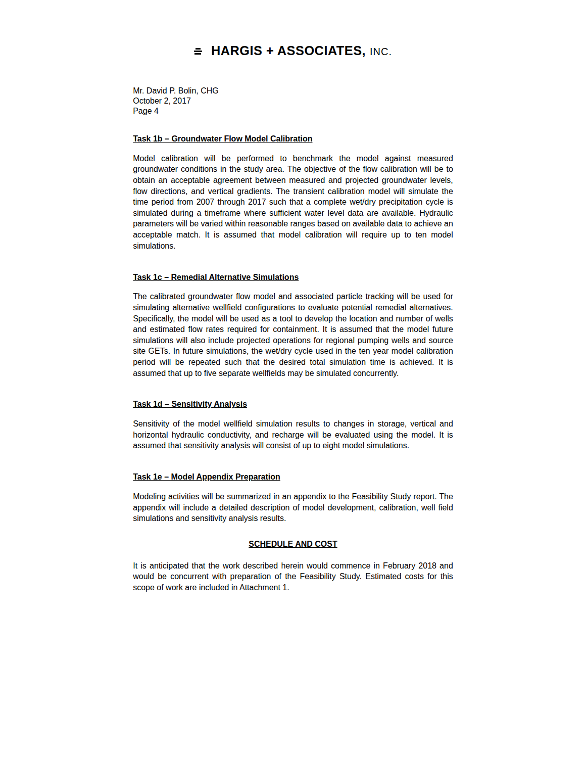HARGIS + ASSOCIATES, INC.
Mr. David P. Bolin, CHG
October 2, 2017
Page 4
Task 1b – Groundwater Flow Model Calibration
Model calibration will be performed to benchmark the model against measured groundwater conditions in the study area. The objective of the flow calibration will be to obtain an acceptable agreement between measured and projected groundwater levels, flow directions, and vertical gradients. The transient calibration model will simulate the time period from 2007 through 2017 such that a complete wet/dry precipitation cycle is simulated during a timeframe where sufficient water level data are available. Hydraulic parameters will be varied within reasonable ranges based on available data to achieve an acceptable match. It is assumed that model calibration will require up to ten model simulations.
Task 1c – Remedial Alternative Simulations
The calibrated groundwater flow model and associated particle tracking will be used for simulating alternative wellfield configurations to evaluate potential remedial alternatives. Specifically, the model will be used as a tool to develop the location and number of wells and estimated flow rates required for containment. It is assumed that the model future simulations will also include projected operations for regional pumping wells and source site GETs. In future simulations, the wet/dry cycle used in the ten year model calibration period will be repeated such that the desired total simulation time is achieved. It is assumed that up to five separate wellfields may be simulated concurrently.
Task 1d – Sensitivity Analysis
Sensitivity of the model wellfield simulation results to changes in storage, vertical and horizontal hydraulic conductivity, and recharge will be evaluated using the model. It is assumed that sensitivity analysis will consist of up to eight model simulations.
Task 1e – Model Appendix Preparation
Modeling activities will be summarized in an appendix to the Feasibility Study report. The appendix will include a detailed description of model development, calibration, well field simulations and sensitivity analysis results.
SCHEDULE AND COST
It is anticipated that the work described herein would commence in February 2018 and would be concurrent with preparation of the Feasibility Study. Estimated costs for this scope of work are included in Attachment 1.